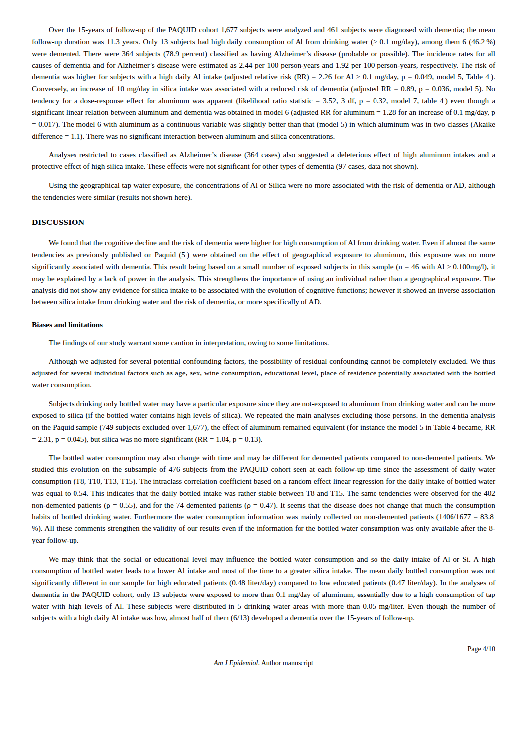Over the 15-years of follow-up of the PAQUID cohort 1,677 subjects were analyzed and 461 subjects were diagnosed with dementia; the mean follow-up duration was 11.3 years. Only 13 subjects had high daily consumption of Al from drinking water (≥ 0.1 mg/day), among them 6 (46.2 %) were demented. There were 364 subjects (78.9 percent) classified as having Alzheimer’s disease (probable or possible). The incidence rates for all causes of dementia and for Alzheimer’s disease were estimated as 2.44 per 100 person-years and 1.92 per 100 person-years, respectively. The risk of dementia was higher for subjects with a high daily Al intake (adjusted relative risk (RR) = 2.26 for Al ≥ 0.1 mg/day, p = 0.049, model 5, Table 4 ). Conversely, an increase of 10 mg/day in silica intake was associated with a reduced risk of dementia (adjusted RR = 0.89, p = 0.036, model 5). No tendency for a dose-response effect for aluminum was apparent (likelihood ratio statistic = 3.52, 3 df, p = 0.32, model 7, table 4 ) even though a significant linear relation between aluminum and dementia was obtained in model 6 (adjusted RR for aluminum = 1.28 for an increase of 0.1 mg/day, p = 0.017). The model 6 with aluminum as a continuous variable was slightly better than that (model 5) in which aluminum was in two classes (Akaike difference = 1.1). There was no significant interaction between aluminum and silica concentrations.
Analyses restricted to cases classified as Alzheimer’s disease (364 cases) also suggested a deleterious effect of high aluminum intakes and a protective effect of high silica intake. These effects were not significant for other types of dementia (97 cases, data not shown).
Using the geographical tap water exposure, the concentrations of Al or Silica were no more associated with the risk of dementia or AD, although the tendencies were similar (results not shown here).
DISCUSSION
We found that the cognitive decline and the risk of dementia were higher for high consumption of Al from drinking water. Even if almost the same tendencies as previously published on Paquid (5 ) were obtained on the effect of geographical exposure to aluminum, this exposure was no more significantly associated with dementia. This result being based on a small number of exposed subjects in this sample (n = 46 with Al ≥ 0.100mg/l), it may be explained by a lack of power in the analysis. This strengthens the importance of using an individual rather than a geographical exposure. The analysis did not show any evidence for silica intake to be associated with the evolution of cognitive functions; however it showed an inverse association between silica intake from drinking water and the risk of dementia, or more specifically of AD.
Biases and limitations
The findings of our study warrant some caution in interpretation, owing to some limitations.
Although we adjusted for several potential confounding factors, the possibility of residual confounding cannot be completely excluded. We thus adjusted for several individual factors such as age, sex, wine consumption, educational level, place of residence potentially associated with the bottled water consumption.
Subjects drinking only bottled water may have a particular exposure since they are not-exposed to aluminum from drinking water and can be more exposed to silica (if the bottled water contains high levels of silica). We repeated the main analyses excluding those persons. In the dementia analysis on the Paquid sample (749 subjects excluded over 1,677), the effect of aluminum remained equivalent (for instance the model 5 in Table 4 became, RR = 2.31, p = 0.045), but silica was no more significant (RR = 1.04, p = 0.13).
The bottled water consumption may also change with time and may be different for demented patients compared to non-demented patients. We studied this evolution on the subsample of 476 subjects from the PAQUID cohort seen at each follow-up time since the assessment of daily water consumption (T8, T10, T13, T15). The intraclass correlation coefficient based on a random effect linear regression for the daily intake of bottled water was equal to 0.54. This indicates that the daily bottled intake was rather stable between T8 and T15. The same tendencies were observed for the 402 non-demented patients (ρ = 0.55), and for the 74 demented patients (ρ = 0.47). It seems that the disease does not change that much the consumption habits of bottled drinking water. Furthermore the water consumption information was mainly collected on non-demented patients (1406/1677 = 83.8 %). All these comments strengthen the validity of our results even if the information for the bottled water consumption was only available after the 8-year follow-up.
We may think that the social or educational level may influence the bottled water consumption and so the daily intake of Al or Si. A high consumption of bottled water leads to a lower Al intake and most of the time to a greater silica intake. The mean daily bottled consumption was not significantly different in our sample for high educated patients (0.48 liter/day) compared to low educated patients (0.47 liter/day). In the analyses of dementia in the PAQUID cohort, only 13 subjects were exposed to more than 0.1 mg/day of aluminum, essentially due to a high consumption of tap water with high levels of Al. These subjects were distributed in 5 drinking water areas with more than 0.05 mg/liter. Even though the number of subjects with a high daily Al intake was low, almost half of them (6/13) developed a dementia over the 15-years of follow-up.
Page 4/10
Am J Epidemiol. Author manuscript